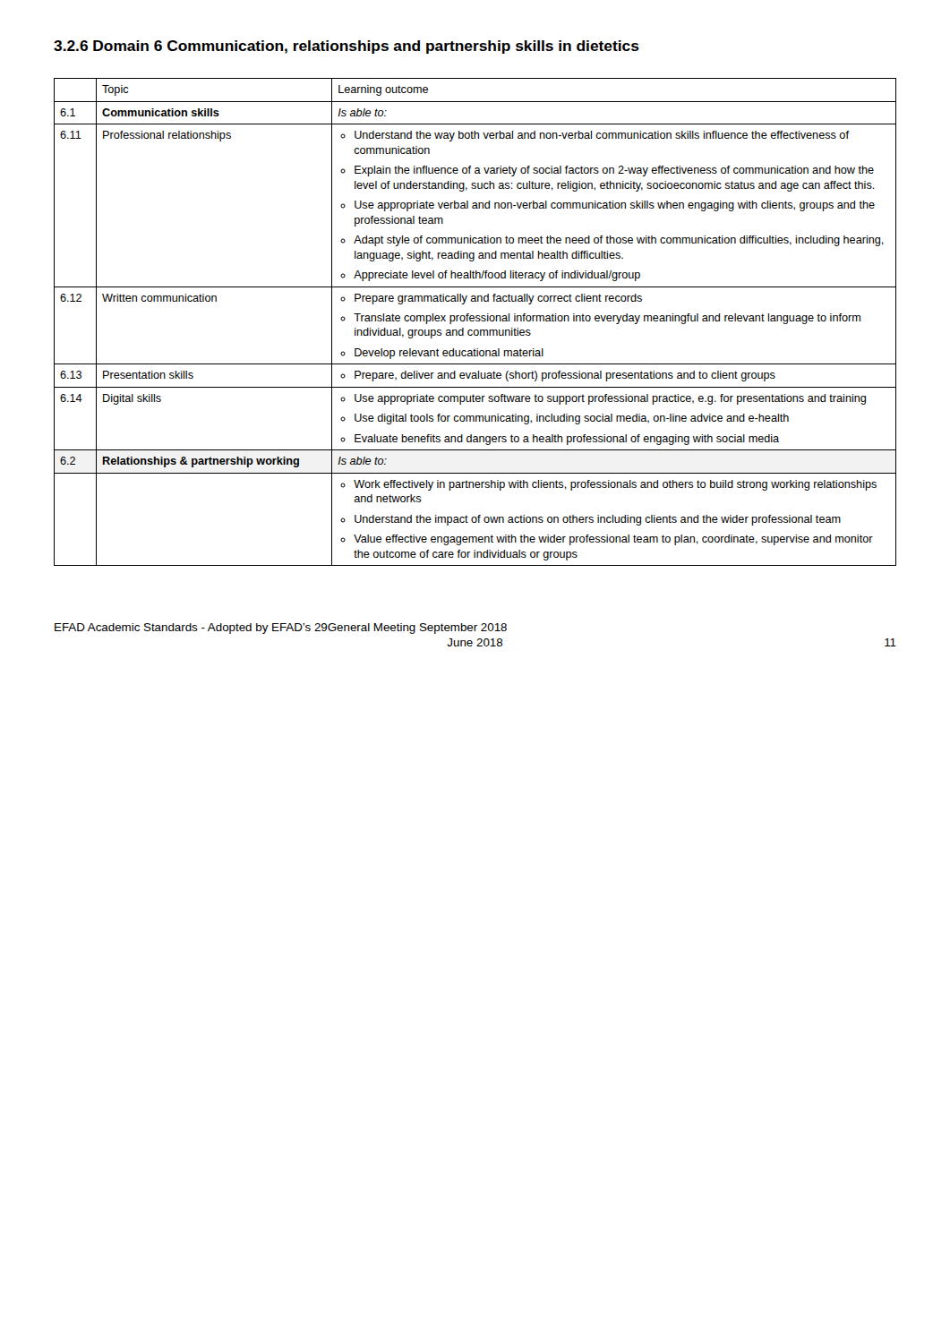3.2.6 Domain 6 Communication, relationships and partnership skills in dietetics
| | Topic | Learning outcome |
| --- | --- | --- |
| 6.1 | Communication skills | Is able to: |
| 6.11 | Professional relationships | Understand the way both verbal and non-verbal communication skills influence the effectiveness of communication Explain the influence of a variety of social factors on 2-way effectiveness of communication and how the level of understanding, such as: culture, religion, ethnicity, socioeconomic status and age can affect this. Use appropriate verbal and non-verbal communication skills when engaging with clients, groups and the professional team Adapt style of communication to meet the need of those with communication difficulties, including hearing, language, sight, reading and mental health difficulties. Appreciate level of health/food literacy of individual/group |
| 6.12 | Written communication | Prepare grammatically and factually correct client records Translate complex professional information into everyday meaningful and relevant language to inform individual, groups and communities Develop relevant educational material |
| 6.13 | Presentation skills | Prepare, deliver and evaluate (short) professional presentations and to client groups |
| 6.14 | Digital skills | Use appropriate computer software to support professional practice, e.g. for presentations and training Use digital tools for communicating, including social media, on-line advice and e-health Evaluate benefits and dangers to a health professional of engaging with social media |
| 6.2 | Relationships & partnership working | Is able to: |
| | | Work effectively in partnership with clients, professionals and others to build strong working relationships and networks Understand the impact of own actions on others including clients and the wider professional team Value effective engagement with the wider professional team to plan, coordinate, supervise and monitor the outcome of care for individuals or groups |
EFAD Academic Standards - Adopted by EFAD’s 29General Meeting September 2018
June 201811